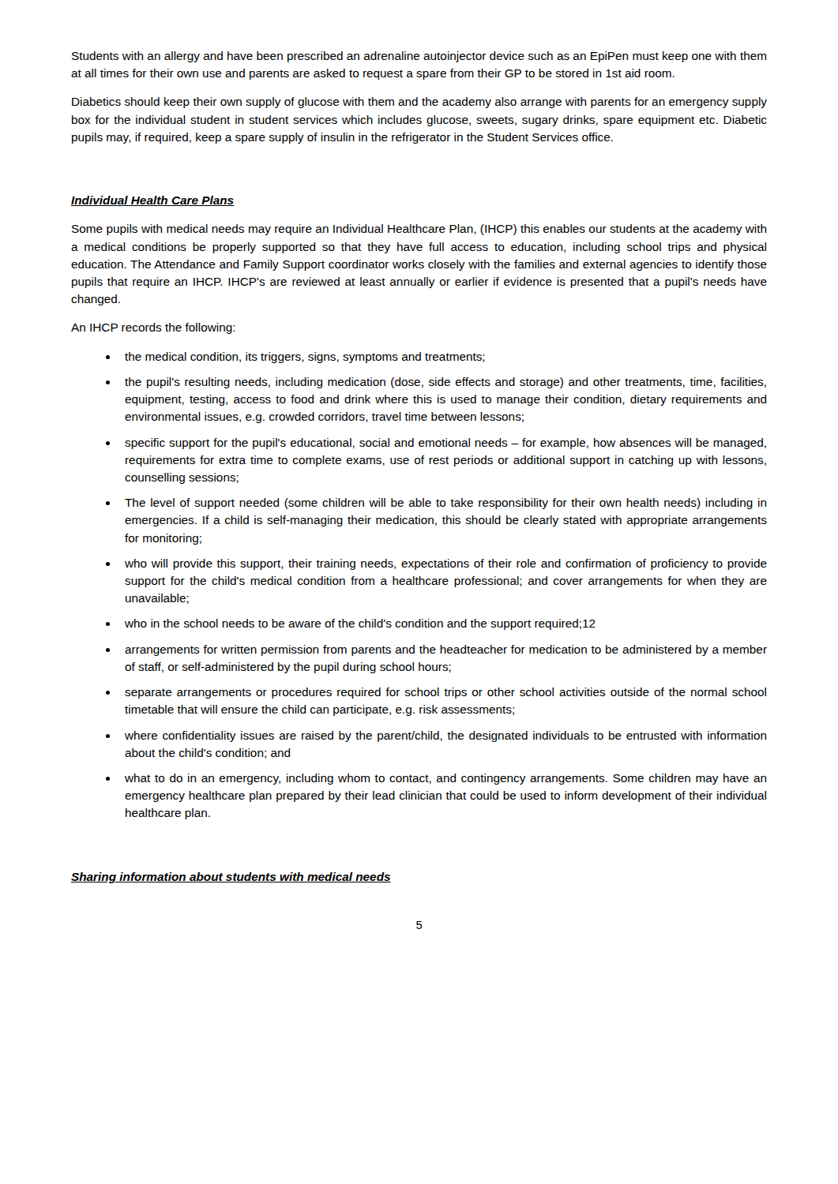Students with an allergy and have been prescribed an adrenaline autoinjector device such as an EpiPen must keep one with them at all times for their own use and parents are asked to request a spare from their GP to be stored in 1st aid room.
Diabetics should keep their own supply of glucose with them and the academy also arrange with parents for an emergency supply box for the individual student in student services which includes glucose, sweets, sugary drinks, spare equipment etc. Diabetic pupils may, if required, keep a spare supply of insulin in the refrigerator in the Student Services office.
Individual Health Care Plans
Some pupils with medical needs may require an Individual Healthcare Plan, (IHCP) this enables our students at the academy with a medical conditions be properly supported so that they have full access to education, including school trips and physical education. The Attendance and Family Support coordinator works closely with the families and external agencies to identify those pupils that require an IHCP. IHCP's are reviewed at least annually or earlier if evidence is presented that a pupil's needs have changed.
An IHCP records the following:
the medical condition, its triggers, signs, symptoms and treatments;
the pupil's resulting needs, including medication (dose, side effects and storage) and other treatments, time, facilities, equipment, testing, access to food and drink where this is used to manage their condition, dietary requirements and environmental issues, e.g. crowded corridors, travel time between lessons;
specific support for the pupil's educational, social and emotional needs – for example, how absences will be managed, requirements for extra time to complete exams, use of rest periods or additional support in catching up with lessons, counselling sessions;
The level of support needed (some children will be able to take responsibility for their own health needs) including in emergencies. If a child is self-managing their medication, this should be clearly stated with appropriate arrangements for monitoring;
who will provide this support, their training needs, expectations of their role and confirmation of proficiency to provide support for the child's medical condition from a healthcare professional; and cover arrangements for when they are unavailable;
who in the school needs to be aware of the child's condition and the support required;12
arrangements for written permission from parents and the headteacher for medication to be administered by a member of staff, or self-administered by the pupil during school hours;
separate arrangements or procedures required for school trips or other school activities outside of the normal school timetable that will ensure the child can participate, e.g. risk assessments;
where confidentiality issues are raised by the parent/child, the designated individuals to be entrusted with information about the child's condition; and
what to do in an emergency, including whom to contact, and contingency arrangements. Some children may have an emergency healthcare plan prepared by their lead clinician that could be used to inform development of their individual healthcare plan.
Sharing information about students with medical needs
5